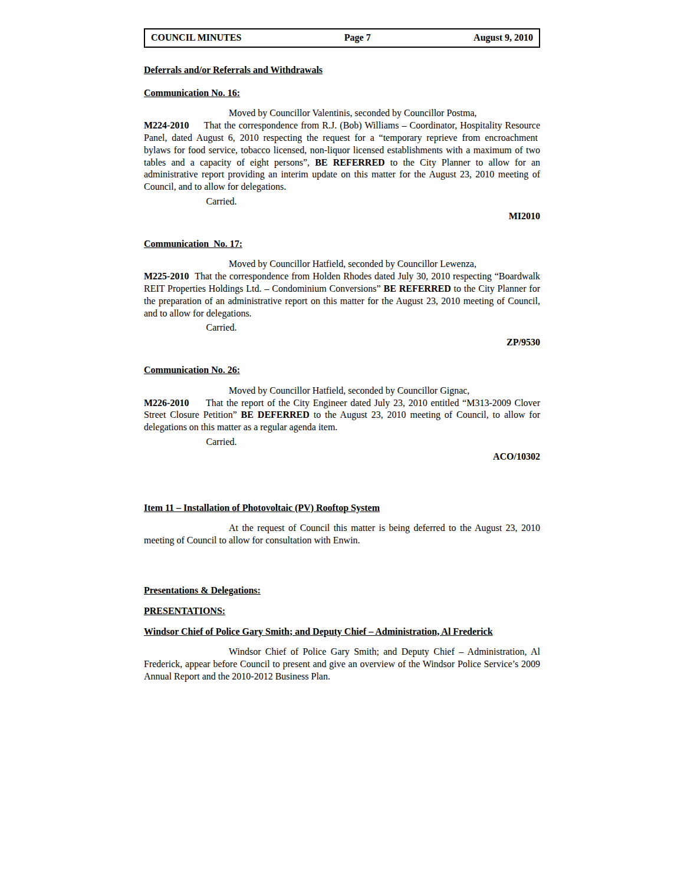COUNCIL MINUTES Page 7 August 9, 2010
Deferrals and/or Referrals and Withdrawals
Communication No. 16:
Moved by Councillor Valentinis, seconded by Councillor Postma,
M224-2010 That the correspondence from R.J. (Bob) Williams – Coordinator, Hospitality Resource Panel, dated August 6, 2010 respecting the request for a “temporary reprieve from encroachment bylaws for food service, tobacco licensed, non-liquor licensed establishments with a maximum of two tables and a capacity of eight persons”, BE REFERRED to the City Planner to allow for an administrative report providing an interim update on this matter for the August 23, 2010 meeting of Council, and to allow for delegations.
Carried.
MI2010
Communication No. 17:
Moved by Councillor Hatfield, seconded by Councillor Lewenza,
M225-2010 That the correspondence from Holden Rhodes dated July 30, 2010 respecting “Boardwalk REIT Properties Holdings Ltd. – Condominium Conversions” BE REFERRED to the City Planner for the preparation of an administrative report on this matter for the August 23, 2010 meeting of Council, and to allow for delegations.
Carried.
ZP/9530
Communication No. 26:
Moved by Councillor Hatfield, seconded by Councillor Gignac,
M226-2010 That the report of the City Engineer dated July 23, 2010 entitled “M313-2009 Clover Street Closure Petition” BE DEFERRED to the August 23, 2010 meeting of Council, to allow for delegations on this matter as a regular agenda item.
Carried.
ACO/10302
Item 11 – Installation of Photovoltaic (PV) Rooftop System
At the request of Council this matter is being deferred to the August 23, 2010 meeting of Council to allow for consultation with Enwin.
Presentations & Delegations:
PRESENTATIONS:
Windsor Chief of Police Gary Smith; and Deputy Chief – Administration, Al Frederick
Windsor Chief of Police Gary Smith; and Deputy Chief – Administration, Al Frederick, appear before Council to present and give an overview of the Windsor Police Service’s 2009 Annual Report and the 2010-2012 Business Plan.